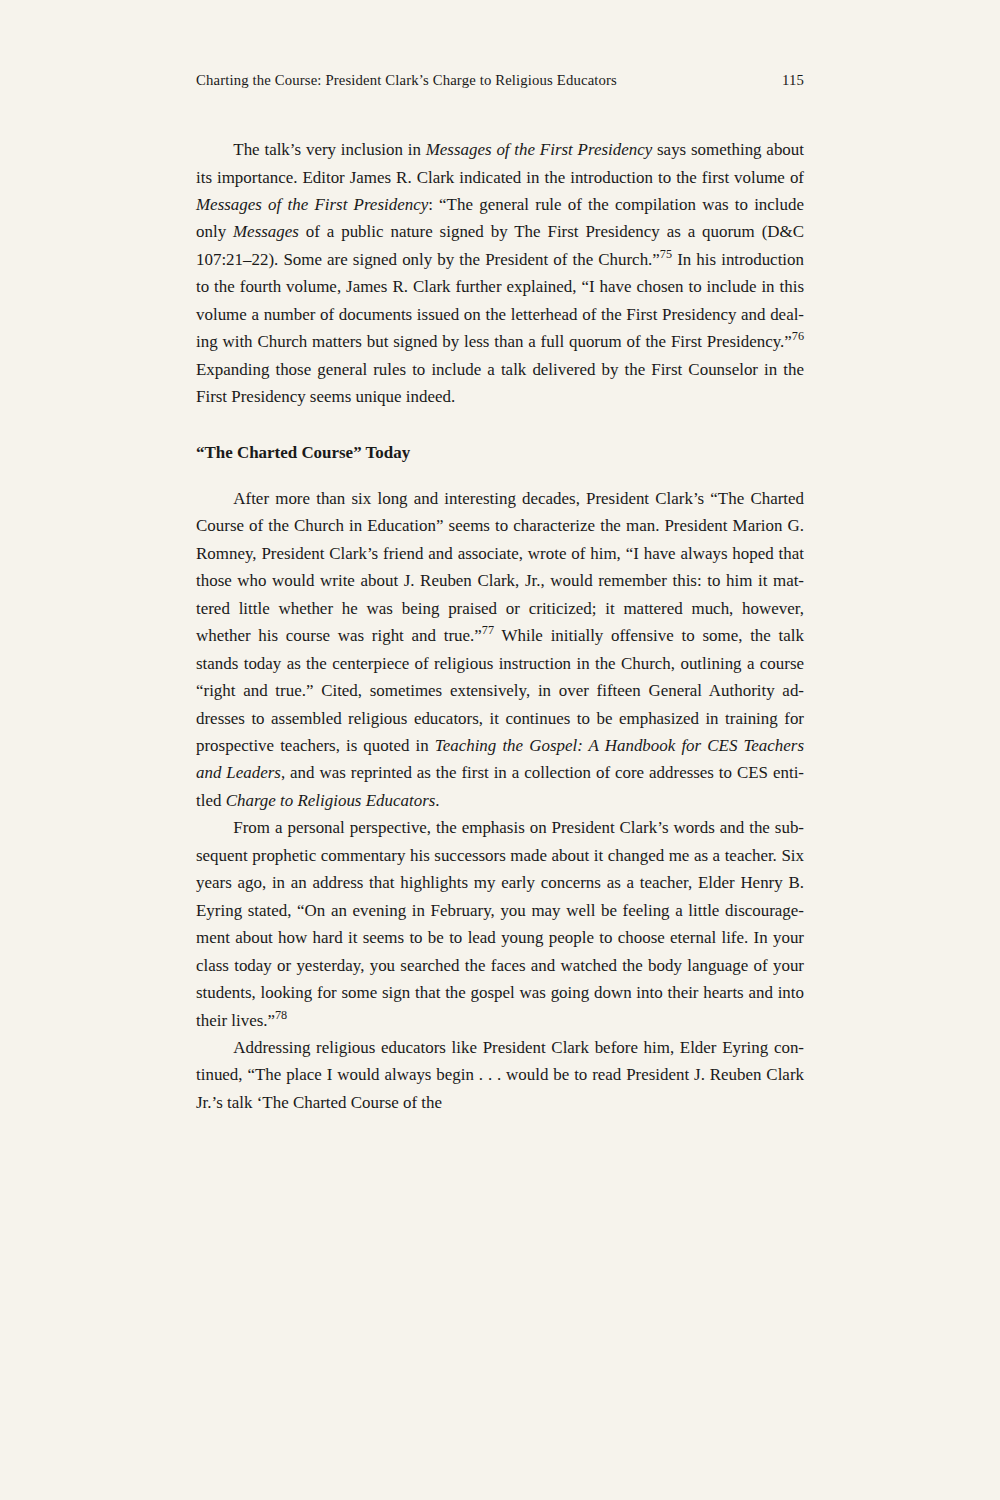Charting the Course: President Clark’s Charge to Religious Educators 115
The talk’s very inclusion in Messages of the First Presidency says something about its importance. Editor James R. Clark indicated in the introduction to the first volume of Messages of the First Presidency: “The general rule of the compilation was to include only Messages of a public nature signed by The First Presidency as a quorum (D&C 107:21–22). Some are signed only by the President of the Church.”75 In his introduction to the fourth volume, James R. Clark further explained, “I have chosen to include in this volume a number of documents issued on the letterhead of the First Presidency and dealing with Church matters but signed by less than a full quorum of the First Presidency.”76 Expanding those general rules to include a talk delivered by the First Counselor in the First Presidency seems unique indeed.
“The Charted Course” Today
After more than six long and interesting decades, President Clark’s “The Charted Course of the Church in Education” seems to characterize the man. President Marion G. Romney, President Clark’s friend and associate, wrote of him, “I have always hoped that those who would write about J. Reuben Clark, Jr., would remember this: to him it mattered little whether he was being praised or criticized; it mattered much, however, whether his course was right and true.”77 While initially offensive to some, the talk stands today as the centerpiece of religious instruction in the Church, outlining a course “right and true.” Cited, sometimes extensively, in over fifteen General Authority addresses to assembled religious educators, it continues to be emphasized in training for prospective teachers, is quoted in Teaching the Gospel: A Handbook for CES Teachers and Leaders, and was reprinted as the first in a collection of core addresses to CES entitled Charge to Religious Educators.
From a personal perspective, the emphasis on President Clark’s words and the subsequent prophetic commentary his successors made about it changed me as a teacher. Six years ago, in an address that highlights my early concerns as a teacher, Elder Henry B. Eyring stated, “On an evening in February, you may well be feeling a little discouragement about how hard it seems to be to lead young people to choose eternal life. In your class today or yesterday, you searched the faces and watched the body language of your students, looking for some sign that the gospel was going down into their hearts and into their lives.”78
Addressing religious educators like President Clark before him, Elder Eyring continued, “The place I would always begin . . . would be to read President J. Reuben Clark Jr.’s talk ‘The Charted Course of the